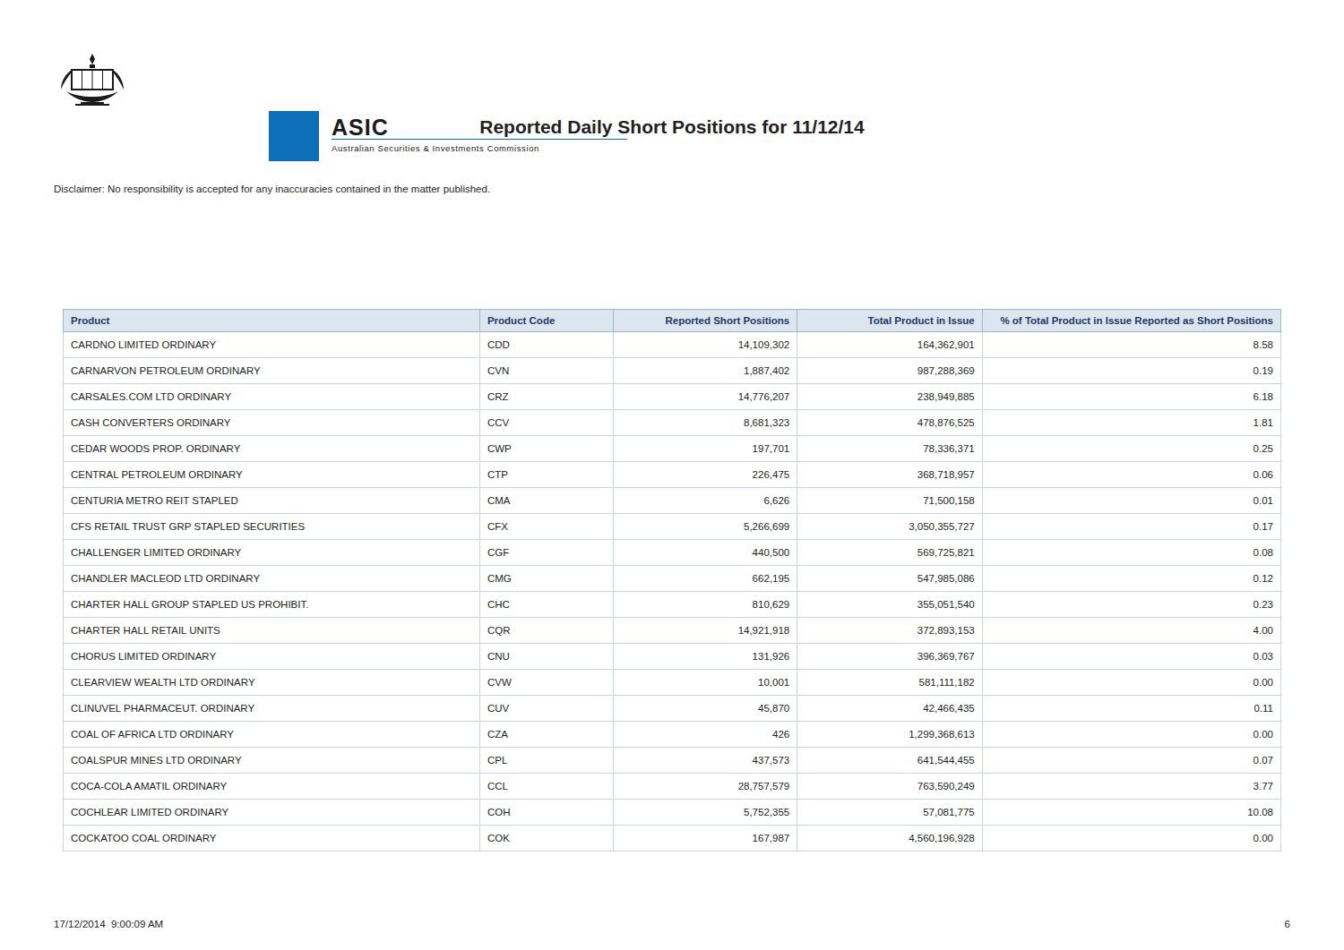ASIC
Australian Securities & Investments Commission
Reported Daily Short Positions for 11/12/14
Disclaimer: No responsibility is accepted for any inaccuracies contained in the matter published.
| Product | Product Code | Reported Short Positions | Total Product in Issue | % of Total Product in Issue Reported as Short Positions |
| --- | --- | --- | --- | --- |
| CARDNO LIMITED ORDINARY | CDD | 14,109,302 | 164,362,901 | 8.58 |
| CARNARVON PETROLEUM ORDINARY | CVN | 1,887,402 | 987,288,369 | 0.19 |
| CARSALES.COM LTD ORDINARY | CRZ | 14,776,207 | 238,949,885 | 6.18 |
| CASH CONVERTERS ORDINARY | CCV | 8,681,323 | 478,876,525 | 1.81 |
| CEDAR WOODS PROP. ORDINARY | CWP | 197,701 | 78,336,371 | 0.25 |
| CENTRAL PETROLEUM ORDINARY | CTP | 226,475 | 368,718,957 | 0.06 |
| CENTURIA METRO REIT STAPLED | CMA | 6,626 | 71,500,158 | 0.01 |
| CFS RETAIL TRUST GRP STAPLED SECURITIES | CFX | 5,266,699 | 3,050,355,727 | 0.17 |
| CHALLENGER LIMITED ORDINARY | CGF | 440,500 | 569,725,821 | 0.08 |
| CHANDLER MACLEOD LTD ORDINARY | CMG | 662,195 | 547,985,086 | 0.12 |
| CHARTER HALL GROUP STAPLED US PROHIBIT. | CHC | 810,629 | 355,051,540 | 0.23 |
| CHARTER HALL RETAIL UNITS | CQR | 14,921,918 | 372,893,153 | 4.00 |
| CHORUS LIMITED ORDINARY | CNU | 131,926 | 396,369,767 | 0.03 |
| CLEARVIEW WEALTH LTD ORDINARY | CVW | 10,001 | 581,111,182 | 0.00 |
| CLINUVEL PHARMACEUT. ORDINARY | CUV | 45,870 | 42,466,435 | 0.11 |
| COAL OF AFRICA LTD ORDINARY | CZA | 426 | 1,299,368,613 | 0.00 |
| COALSPUR MINES LTD ORDINARY | CPL | 437,573 | 641,544,455 | 0.07 |
| COCA-COLA AMATIL ORDINARY | CCL | 28,757,579 | 763,590,249 | 3.77 |
| COCHLEAR LIMITED ORDINARY | COH | 5,752,355 | 57,081,775 | 10.08 |
| COCKATOO COAL ORDINARY | COK | 167,987 | 4,560,196,928 | 0.00 |
17/12/2014 9:00:09 AM
6